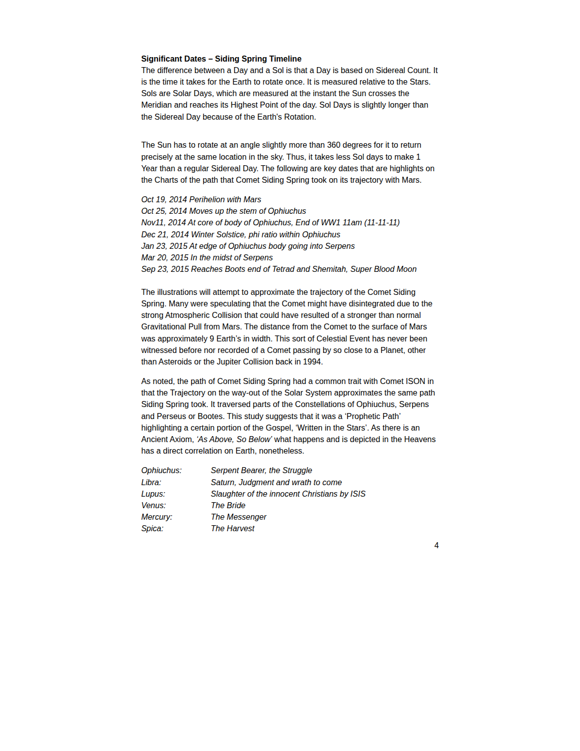Significant Dates – Siding Spring Timeline
The difference between a Day and a Sol is that a Day is based on Sidereal Count. It is the time it takes for the Earth to rotate once. It is measured relative to the Stars. Sols are Solar Days, which are measured at the instant the Sun crosses the Meridian and reaches its Highest Point of the day. Sol Days is slightly longer than the Sidereal Day because of the Earth's Rotation.
The Sun has to rotate at an angle slightly more than 360 degrees for it to return precisely at the same location in the sky. Thus, it takes less Sol days to make 1 Year than a regular Sidereal Day. The following are key dates that are highlights on the Charts of the path that Comet Siding Spring took on its trajectory with Mars.
Oct 19, 2014 Perihelion with Mars Oct 25, 2014 Moves up the stem of Ophiuchus Nov11, 2014 At core of body of Ophiuchus, End of WW1 11am (11-11-11) Dec 21, 2014 Winter Solstice, phi ratio within Ophiuchus Jan 23, 2015 At edge of Ophiuchus body going into Serpens Mar 20, 2015 In the midst of Serpens Sep 23, 2015 Reaches Boots end of Tetrad and Shemitah, Super Blood Moon
The illustrations will attempt to approximate the trajectory of the Comet Siding Spring. Many were speculating that the Comet might have disintegrated due to the strong Atmospheric Collision that could have resulted of a stronger than normal Gravitational Pull from Mars. The distance from the Comet to the surface of Mars was approximately 9 Earth’s in width. This sort of Celestial Event has never been witnessed before nor recorded of a Comet passing by so close to a Planet, other than Asteroids or the Jupiter Collision back in 1994.
As noted, the path of Comet Siding Spring had a common trait with Comet ISON in that the Trajectory on the way-out of the Solar System approximates the same path Siding Spring took. It traversed parts of the Constellations of Ophiuchus, Serpens and Perseus or Bootes. This study suggests that it was a ‘Prophetic Path’ highlighting a certain portion of the Gospel, ‘Written in the Stars’. As there is an Ancient Axiom, ‘As Above, So Below’ what happens and is depicted in the Heavens has a direct correlation on Earth, nonetheless.
Ophiuchus: Serpent Bearer, the Struggle Libra: Saturn, Judgment and wrath to come Lupus: Slaughter of the innocent Christians by ISIS Venus: The Bride Mercury: The Messenger Spica: The Harvest
4